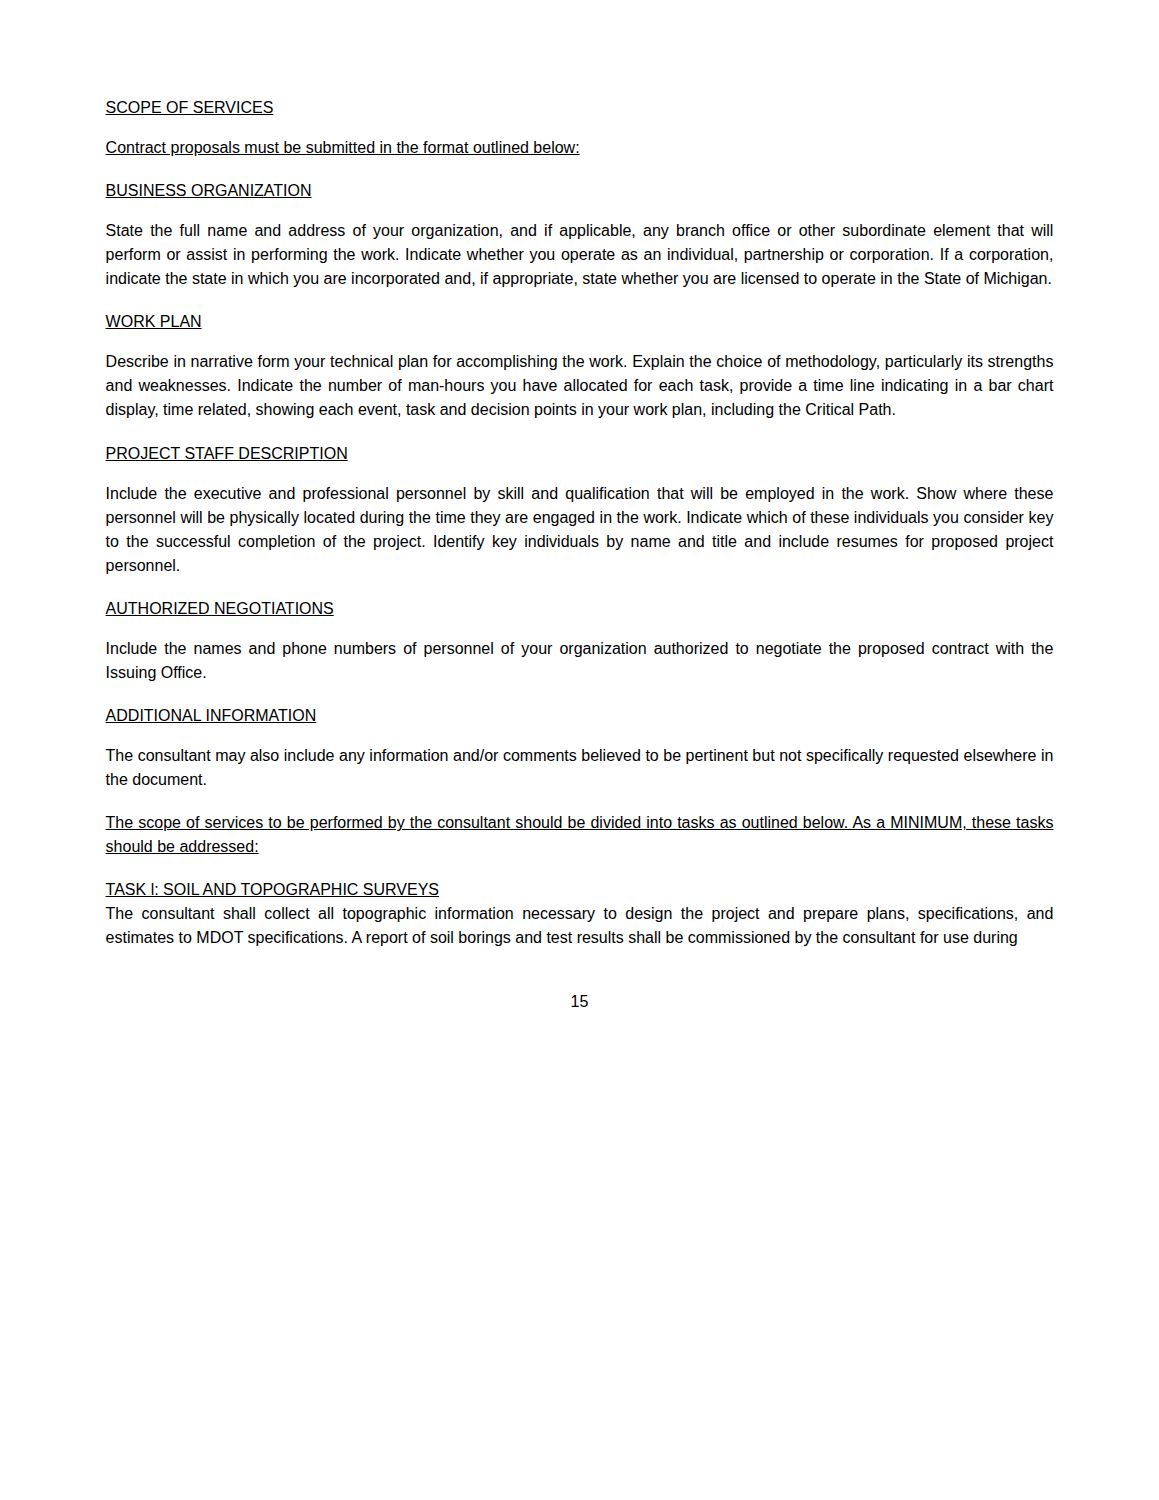SCOPE OF SERVICES
Contract proposals must be submitted in the format outlined below:
BUSINESS ORGANIZATION
State the full name and address of your organization, and if applicable, any branch office or other subordinate element that will perform or assist in performing the work. Indicate whether you operate as an individual, partnership or corporation. If a corporation, indicate the state in which you are incorporated and, if appropriate, state whether you are licensed to operate in the State of Michigan.
WORK PLAN
Describe in narrative form your technical plan for accomplishing the work. Explain the choice of methodology, particularly its strengths and weaknesses. Indicate the number of man-hours you have allocated for each task, provide a time line indicating in a bar chart display, time related, showing each event, task and decision points in your work plan, including the Critical Path.
PROJECT STAFF DESCRIPTION
Include the executive and professional personnel by skill and qualification that will be employed in the work. Show where these personnel will be physically located during the time they are engaged in the work. Indicate which of these individuals you consider key to the successful completion of the project. Identify key individuals by name and title and include resumes for proposed project personnel.
AUTHORIZED NEGOTIATIONS
Include the names and phone numbers of personnel of your organization authorized to negotiate the proposed contract with the Issuing Office.
ADDITIONAL INFORMATION
The consultant may also include any information and/or comments believed to be pertinent but not specifically requested elsewhere in the document.
The scope of services to be performed by the consultant should be divided into tasks as outlined below. As a MINIMUM, these tasks should be addressed:
TASK l: SOIL AND TOPOGRAPHIC SURVEYS
The consultant shall collect all topographic information necessary to design the project and prepare plans, specifications, and estimates to MDOT specifications. A report of soil borings and test results shall be commissioned by the consultant for use during
15